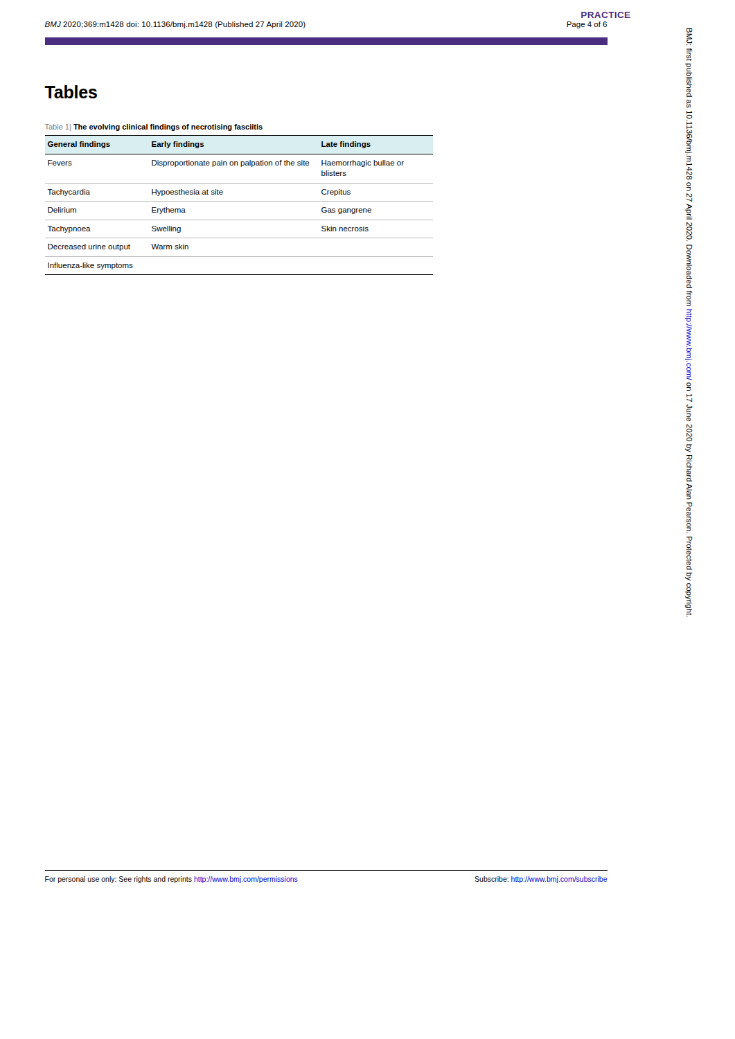BMJ 2020;369:m1428 doi: 10.1136/bmj.m1428 (Published 27 April 2020)
Page 4 of 6
PRACTICE
Tables
Table 1| The evolving clinical findings of necrotising fasciitis
| General findings | Early findings | Late findings |
| --- | --- | --- |
| Fevers | Disproportionate pain on palpation of the site | Haemorrhagic bullae or blisters |
| Tachycardia | Hypoesthesia at site | Crepitus |
| Delirium | Erythema | Gas gangrene |
| Tachypnoea | Swelling | Skin necrosis |
| Decreased urine output | Warm skin | |
| Influenza-like symptoms | | |
BMJ: first published as 10.1136/bmj.m1428 on 27 April 2020. Downloaded from http://www.bmj.com/ on 17 June 2020 by Richard Alan Pearson. Protected by copyright.
For personal use only: See rights and reprints http://www.bmj.com/permissions
Subscribe: http://www.bmj.com/subscribe